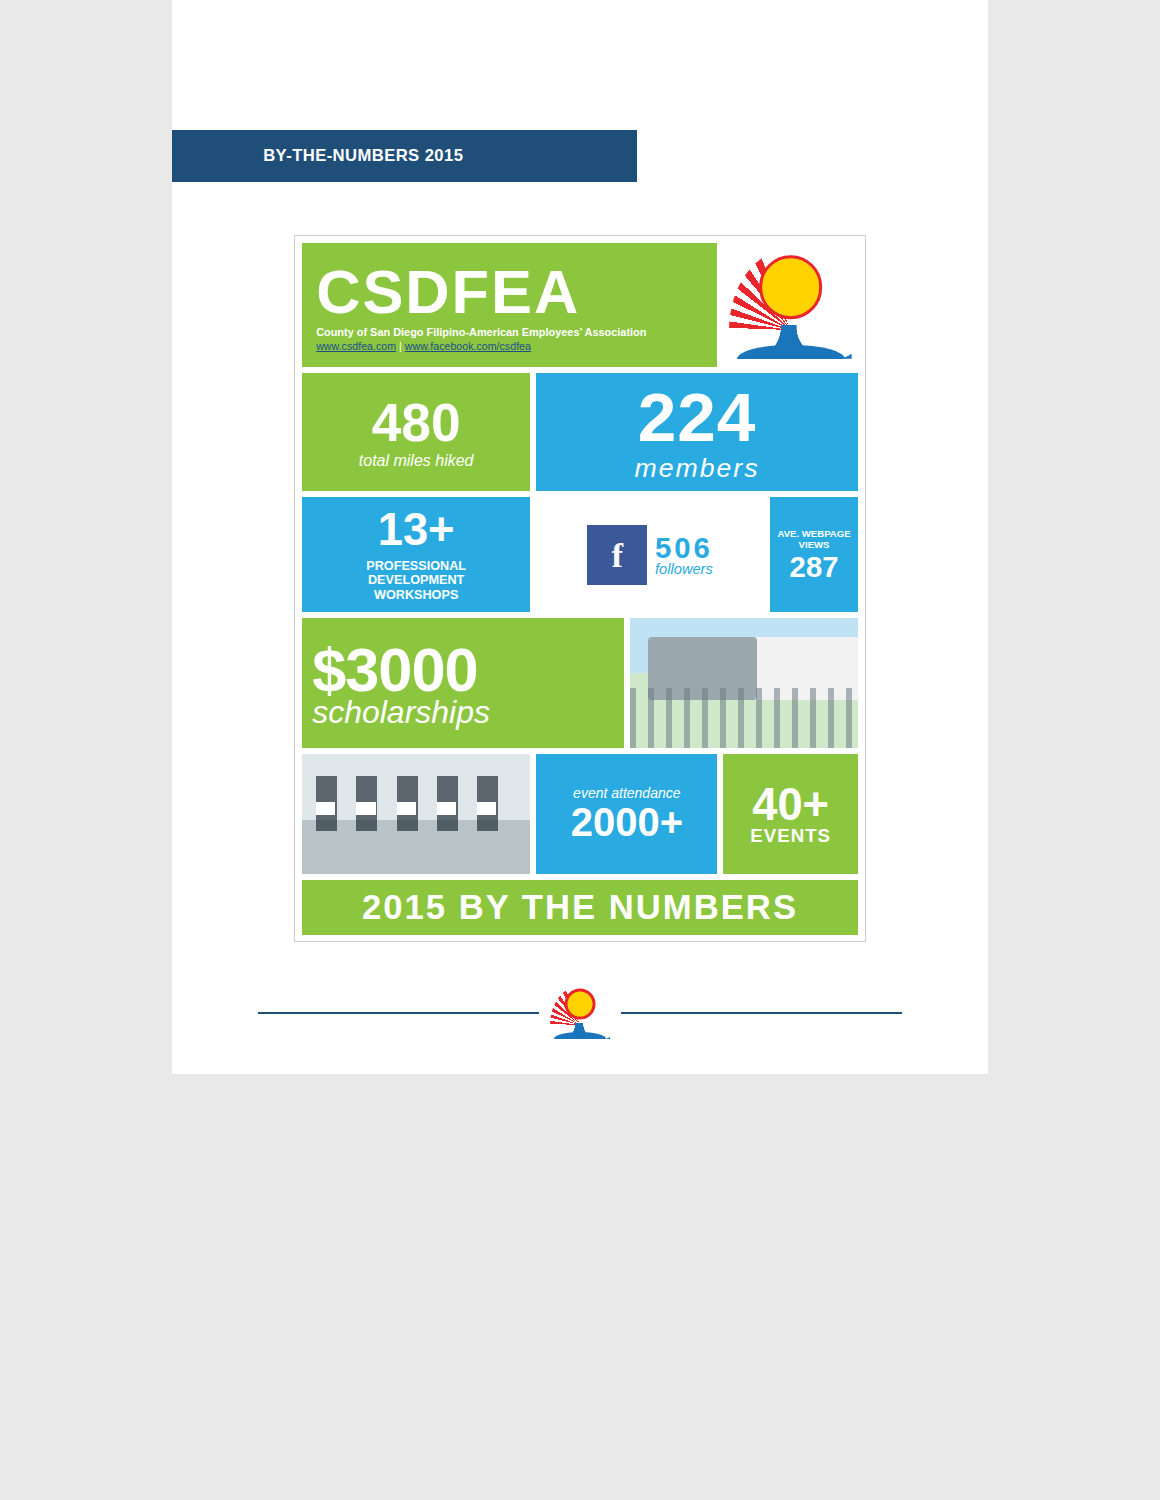BY-THE-NUMBERS 2015
CSDFEA
County of San Diego Filipino-American Employees’ Association
www.csdfea.com | www.facebook.com/csdfea
480
total miles hiked
224
members
13+
PROFESSIONAL
DEVELOPMENT
WORKSHOPS
f
506
followers
AVE. WEBPAGE
VIEWS
287
$3000
scholarships
event attendance
2000+
40+
EVENTS
2015 BY THE NUMBERS